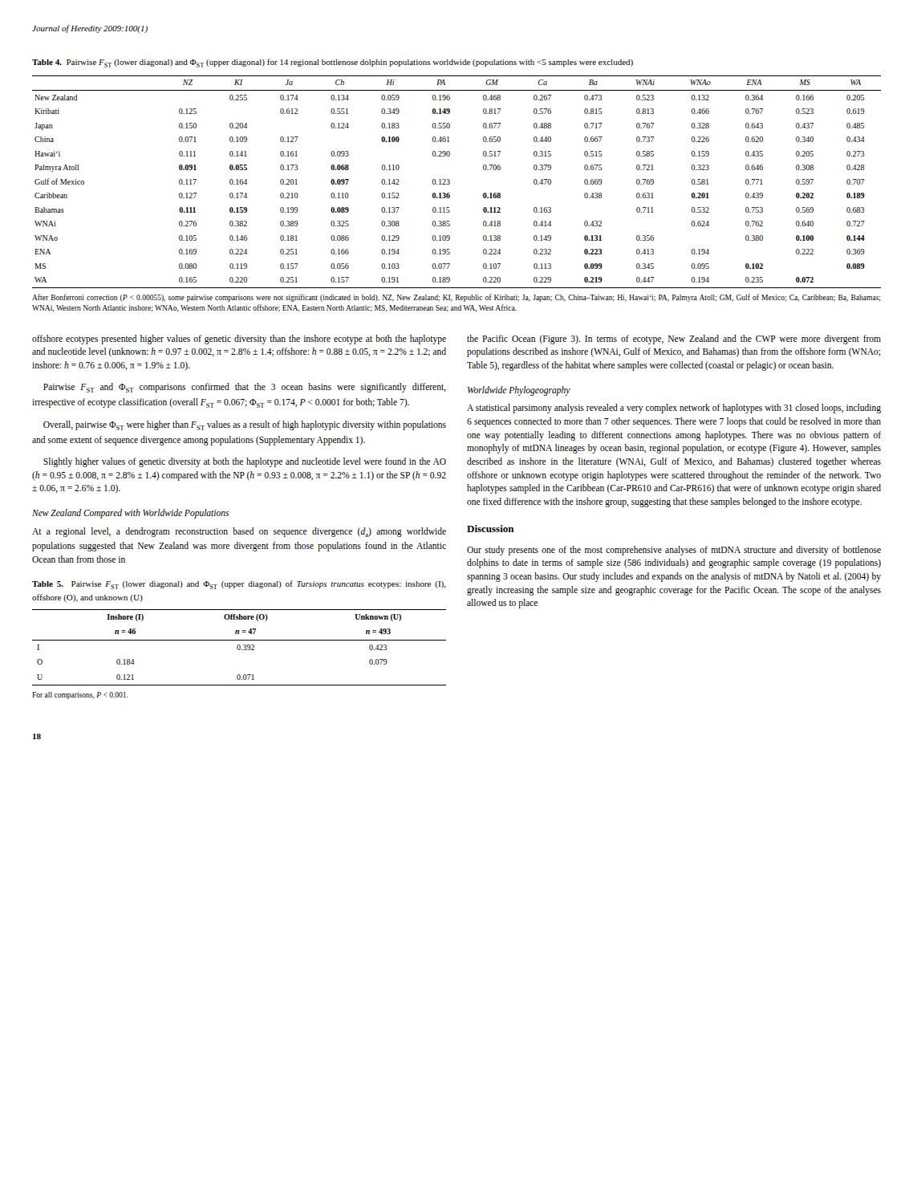Journal of Heredity 2009:100(1)
Table 4. Pairwise FST (lower diagonal) and ΦST (upper diagonal) for 14 regional bottlenose dolphin populations worldwide (populations with <5 samples were excluded)
| | NZ | KI | Ja | Ch | Hi | PA | GM | Ca | Ba | WNAi | WNAo | ENA | MS | WA |
| --- | --- | --- | --- | --- | --- | --- | --- | --- | --- | --- | --- | --- | --- | --- |
| New Zealand | | 0.255 | 0.174 | 0.134 | 0.059 | 0.196 | 0.468 | 0.267 | 0.473 | 0.523 | 0.132 | 0.364 | 0.166 | 0.205 |
| Kiribati | 0.125 | | 0.612 | 0.551 | 0.349 | 0.149 | 0.817 | 0.576 | 0.815 | 0.813 | 0.466 | 0.767 | 0.523 | 0.619 |
| Japan | 0.150 | 0.204 | | 0.124 | 0.183 | 0.550 | 0.677 | 0.488 | 0.717 | 0.767 | 0.328 | 0.643 | 0.437 | 0.485 |
| China | 0.071 | 0.109 | 0.127 | | 0.100 | 0.461 | 0.650 | 0.440 | 0.667 | 0.737 | 0.226 | 0.620 | 0.340 | 0.434 |
| Hawaiʻi | 0.111 | 0.141 | 0.161 | 0.093 | | 0.290 | 0.517 | 0.315 | 0.515 | 0.585 | 0.159 | 0.435 | 0.205 | 0.273 |
| Palmyra Atoll | 0.091 | 0.055 | 0.173 | 0.068 | 0.110 | | 0.706 | 0.379 | 0.675 | 0.721 | 0.323 | 0.646 | 0.308 | 0.428 |
| Gulf of Mexico | 0.117 | 0.164 | 0.201 | 0.097 | 0.142 | 0.123 | | 0.470 | 0.669 | 0.769 | 0.581 | 0.771 | 0.597 | 0.707 |
| Caribbean | 0.127 | 0.174 | 0.210 | 0.110 | 0.152 | 0.136 | 0.168 | | 0.438 | 0.631 | 0.201 | 0.439 | 0.202 | 0.189 |
| Bahamas | 0.111 | 0.159 | 0.199 | 0.089 | 0.137 | 0.115 | 0.112 | 0.163 | | 0.711 | 0.532 | 0.753 | 0.569 | 0.683 |
| WNAi | 0.276 | 0.382 | 0.389 | 0.325 | 0.308 | 0.385 | 0.418 | 0.414 | 0.432 | | 0.624 | 0.762 | 0.640 | 0.727 |
| WNAo | 0.105 | 0.146 | 0.181 | 0.086 | 0.129 | 0.109 | 0.138 | 0.149 | 0.131 | 0.356 | | 0.380 | 0.100 | 0.144 |
| ENA | 0.169 | 0.224 | 0.251 | 0.166 | 0.194 | 0.195 | 0.224 | 0.232 | 0.223 | 0.413 | 0.194 | | 0.222 | 0.369 |
| MS | 0.080 | 0.119 | 0.157 | 0.056 | 0.103 | 0.077 | 0.107 | 0.113 | 0.099 | 0.345 | 0.095 | 0.102 | | 0.089 |
| WA | 0.165 | 0.220 | 0.251 | 0.157 | 0.191 | 0.189 | 0.220 | 0.229 | 0.219 | 0.447 | 0.194 | 0.235 | 0.072 | |
After Bonferroni correction (P < 0.00055), some pairwise comparisons were not significant (indicated in bold). NZ, New Zealand; KI, Republic of Kiribati; Ja, Japan; Ch, China–Taiwan; Hi, Hawaiʻi; PA, Palmyra Atoll; GM, Gulf of Mexico; Ca, Caribbean; Ba, Bahamas; WNAi, Western North Atlantic inshore; WNAo, Western North Atlantic offshore; ENA, Eastern North Atlantic; MS, Mediterranean Sea; and WA, West Africa.
offshore ecotypes presented higher values of genetic diversity than the inshore ecotype at both the haplotype and nucleotide level (unknown: h = 0.97 ± 0.002, π = 2.8% ± 1.4; offshore: h = 0.88 ± 0.05, π = 2.2% ± 1.2; and inshore: h = 0.76 ± 0.006, π = 1.9% ± 1.0).
Pairwise FST and ΦST comparisons confirmed that the 3 ocean basins were significantly different, irrespective of ecotype classification (overall FST = 0.067; ΦST = 0.174, P < 0.0001 for both; Table 7).
Overall, pairwise ΦST were higher than FST values as a result of high haplotypic diversity within populations and some extent of sequence divergence among populations (Supplementary Appendix 1).
Slightly higher values of genetic diversity at both the haplotype and nucleotide level were found in the AO (h = 0.95 ± 0.008, π = 2.8% ± 1.4) compared with the NP (h = 0.93 ± 0.008, π = 2.2% ± 1.1) or the SP (h = 0.92 ± 0.06, π = 2.6% ± 1.0).
New Zealand Compared with Worldwide Populations
At a regional level, a dendrogram reconstruction based on sequence divergence (da) among worldwide populations suggested that New Zealand was more divergent from those populations found in the Atlantic Ocean than from those in
Table 5. Pairwise FST (lower diagonal) and ΦST (upper diagonal) of Tursiops truncatus ecotypes: inshore (I), offshore (O), and unknown (U)
| | Inshore (I) | Offshore (O) | Unknown (U) |
| --- | --- | --- | --- |
| | n = 46 | n = 47 | n = 493 |
| I | | 0.392 | 0.423 |
| O | 0.184 | | 0.079 |
| U | 0.121 | 0.071 | |
For all comparisons, P < 0.001.
the Pacific Ocean (Figure 3). In terms of ecotype, New Zealand and the CWP were more divergent from populations described as inshore (WNAi, Gulf of Mexico, and Bahamas) than from the offshore form (WNAo; Table 5), regardless of the habitat where samples were collected (coastal or pelagic) or ocean basin.
Worldwide Phylogeography
A statistical parsimony analysis revealed a very complex network of haplotypes with 31 closed loops, including 6 sequences connected to more than 7 other sequences. There were 7 loops that could be resolved in more than one way potentially leading to different connections among haplotypes. There was no obvious pattern of monophyly of mtDNA lineages by ocean basin, regional population, or ecotype (Figure 4). However, samples described as inshore in the literature (WNAi, Gulf of Mexico, and Bahamas) clustered together whereas offshore or unknown ecotype origin haplotypes were scattered throughout the reminder of the network. Two haplotypes sampled in the Caribbean (Car-PR610 and Car-PR616) that were of unknown ecotype origin shared one fixed difference with the inshore group, suggesting that these samples belonged to the inshore ecotype.
Discussion
Our study presents one of the most comprehensive analyses of mtDNA structure and diversity of bottlenose dolphins to date in terms of sample size (586 individuals) and geographic sample coverage (19 populations) spanning 3 ocean basins. Our study includes and expands on the analysis of mtDNA by Natoli et al. (2004) by greatly increasing the sample size and geographic coverage for the Pacific Ocean. The scope of the analyses allowed us to place
18